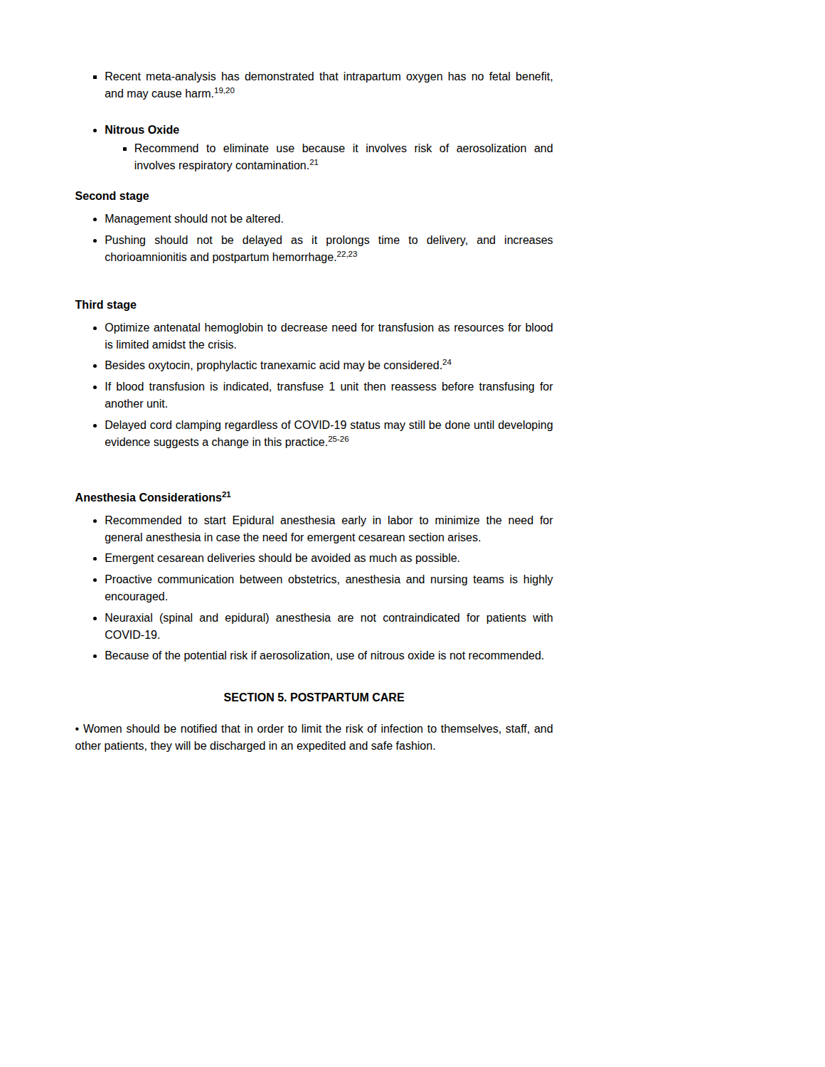Recent meta-analysis has demonstrated that intrapartum oxygen has no fetal benefit, and may cause harm.19,20
Nitrous Oxide
Recommend to eliminate use because it involves risk of aerosolization and involves respiratory contamination.21
Second stage
Management should not be altered.
Pushing should not be delayed as it prolongs time to delivery, and increases chorioamnionitis and postpartum hemorrhage.22,23
Third stage
Optimize antenatal hemoglobin to decrease need for transfusion as resources for blood is limited amidst the crisis.
Besides oxytocin, prophylactic tranexamic acid may be considered.24
If blood transfusion is indicated, transfuse 1 unit then reassess before transfusing for another unit.
Delayed cord clamping regardless of COVID-19 status may still be done until developing evidence suggests a change in this practice.25-26
Anesthesia Considerations21
Recommended to start Epidural anesthesia early in labor to minimize the need for general anesthesia in case the need for emergent cesarean section arises.
Emergent cesarean deliveries should be avoided as much as possible.
Proactive communication between obstetrics, anesthesia and nursing teams is highly encouraged.
Neuraxial (spinal and epidural) anesthesia are not contraindicated for patients with COVID-19.
Because of the potential risk if aerosolization, use of nitrous oxide is not recommended.
SECTION 5. POSTPARTUM CARE
• Women should be notified that in order to limit the risk of infection to themselves, staff, and other patients, they will be discharged in an expedited and safe fashion.